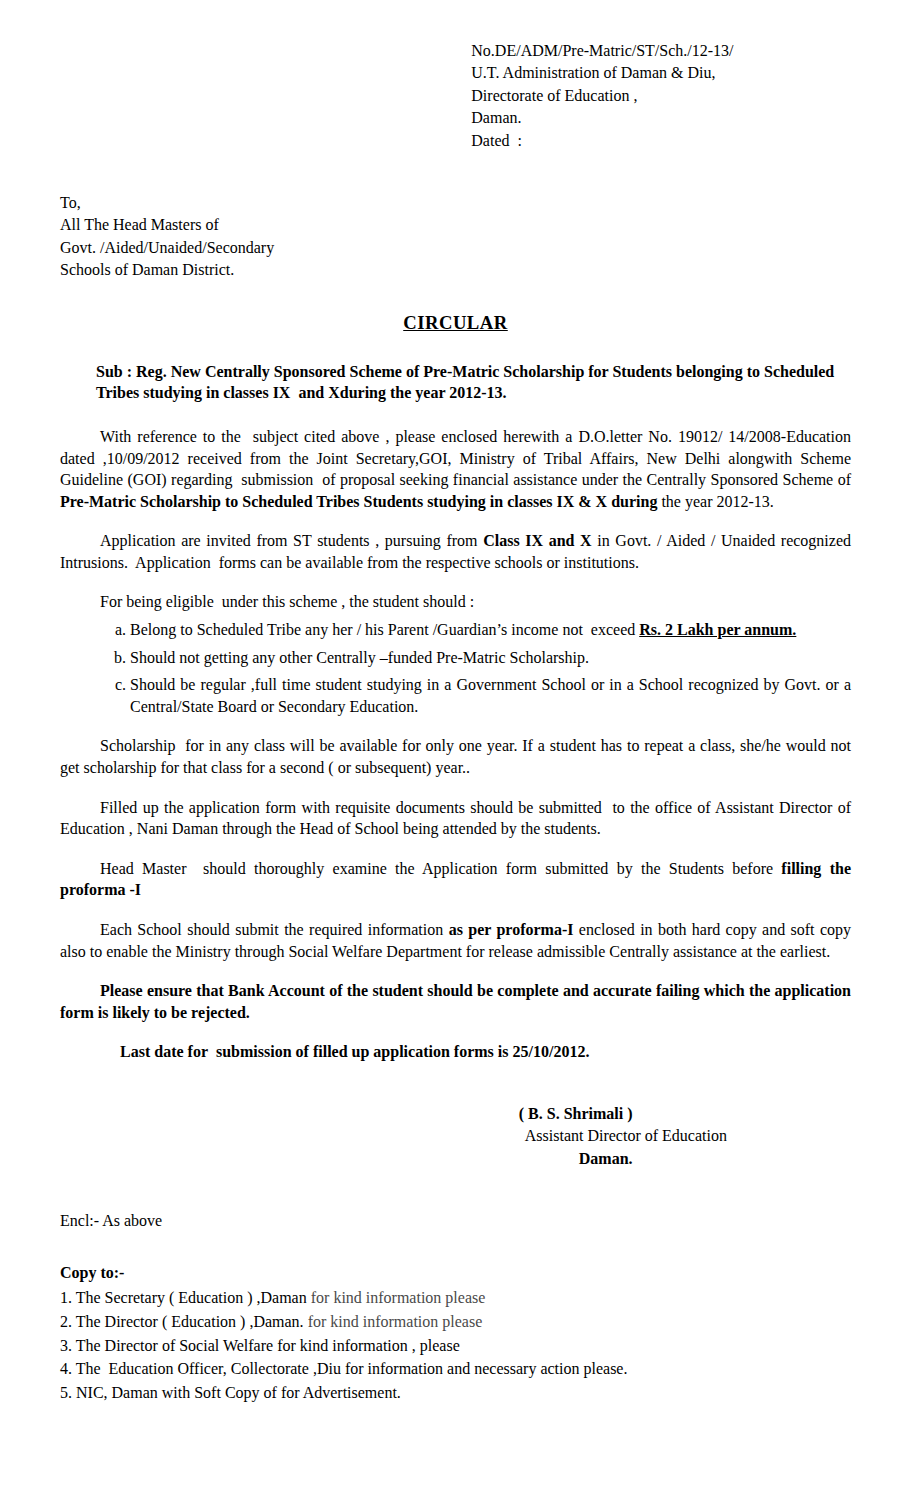No.DE/ADM/Pre-Matric/ST/Sch./12-13/
U.T. Administration of Daman & Diu,
Directorate of Education ,
Daman.
Dated :
To,
All The Head Masters of
Govt. /Aided/Unaided/Secondary
Schools of Daman District.
CIRCULAR
Sub : Reg. New Centrally Sponsored Scheme of Pre-Matric Scholarship for Students belonging to Scheduled Tribes studying in classes IX and Xduring the year 2012-13.
With reference to the subject cited above , please enclosed herewith a D.O.letter No. 19012/ 14/2008-Education dated ,10/09/2012 received from the Joint Secretary,GOI, Ministry of Tribal Affairs, New Delhi alongwith Scheme Guideline (GOI) regarding submission of proposal seeking financial assistance under the Centrally Sponsored Scheme of Pre-Matric Scholarship to Scheduled Tribes Students studying in classes IX & X during the year 2012-13.
Application are invited from ST students , pursuing from Class IX and X in Govt. / Aided / Unaided recognized Intrusions. Application forms can be available from the respective schools or institutions.
For being eligible under this scheme , the student should :
Belong to Scheduled Tribe any her / his Parent /Guardian’s income not exceed Rs. 2 Lakh per annum.
Should not getting any other Centrally –funded Pre-Matric Scholarship.
Should be regular ,full time student studying in a Government School or in a School recognized by Govt. or a Central/State Board or Secondary Education.
Scholarship for in any class will be available for only one year. If a student has to repeat a class, she/he would not get scholarship for that class for a second ( or subsequent) year..
Filled up the application form with requisite documents should be submitted to the office of Assistant Director of Education , Nani Daman through the Head of School being attended by the students.
Head Master should thoroughly examine the Application form submitted by the Students before filling the proforma -I
Each School should submit the required information as per proforma-I enclosed in both hard copy and soft copy also to enable the Ministry through Social Welfare Department for release admissible Centrally assistance at the earliest.
Please ensure that Bank Account of the student should be complete and accurate failing which the application form is likely to be rejected.
Last date for submission of filled up application forms is 25/10/2012.
( B. S. Shrimali )
Assistant Director of Education
Daman.
Encl:- As above
Copy to:-
1. The Secretary ( Education ) ,Daman for kind information please
2. The Director ( Education ) ,Daman. for kind information please
3. The Director of Social Welfare for kind information , please
4. The Education Officer, Collectorate ,Diu for information and necessary action please.
5. NIC, Daman with Soft Copy of for Advertisement.